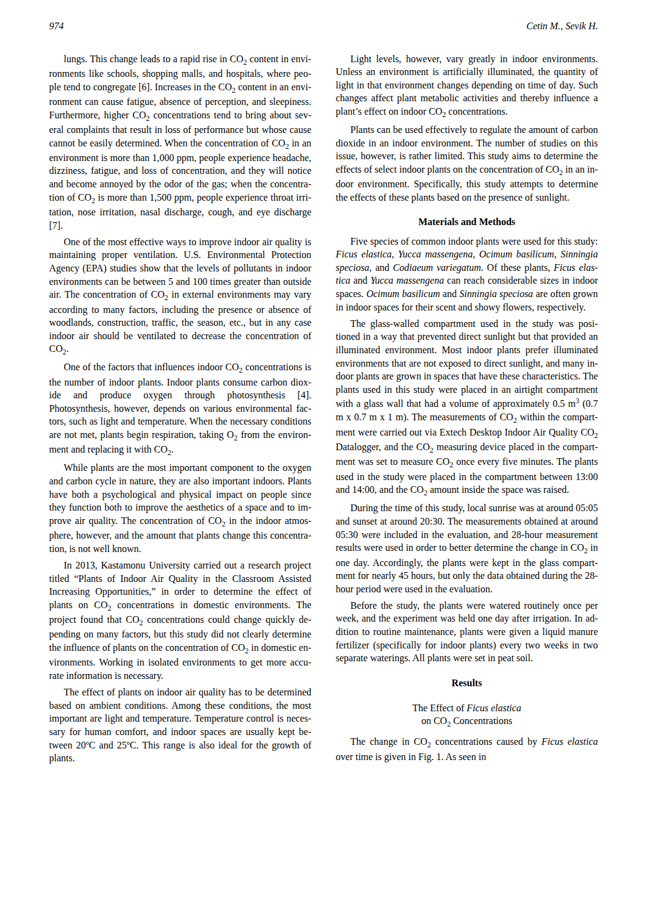974 Cetin M., Sevik H.
lungs. This change leads to a rapid rise in CO2 content in environments like schools, shopping malls, and hospitals, where people tend to congregate [6]. Increases in the CO2 content in an environment can cause fatigue, absence of perception, and sleepiness. Furthermore, higher CO2 concentrations tend to bring about several complaints that result in loss of performance but whose cause cannot be easily determined. When the concentration of CO2 in an environment is more than 1,000 ppm, people experience headache, dizziness, fatigue, and loss of concentration, and they will notice and become annoyed by the odor of the gas; when the concentration of CO2 is more than 1,500 ppm, people experience throat irritation, nose irritation, nasal discharge, cough, and eye discharge [7].
One of the most effective ways to improve indoor air quality is maintaining proper ventilation. U.S. Environmental Protection Agency (EPA) studies show that the levels of pollutants in indoor environments can be between 5 and 100 times greater than outside air. The concentration of CO2 in external environments may vary according to many factors, including the presence or absence of woodlands, construction, traffic, the season, etc., but in any case indoor air should be ventilated to decrease the concentration of CO2.
One of the factors that influences indoor CO2 concentrations is the number of indoor plants. Indoor plants consume carbon dioxide and produce oxygen through photosynthesis [4]. Photosynthesis, however, depends on various environmental factors, such as light and temperature. When the necessary conditions are not met, plants begin respiration, taking O2 from the environment and replacing it with CO2.
While plants are the most important component to the oxygen and carbon cycle in nature, they are also important indoors. Plants have both a psychological and physical impact on people since they function both to improve the aesthetics of a space and to improve air quality. The concentration of CO2 in the indoor atmosphere, however, and the amount that plants change this concentration, is not well known.
In 2013, Kastamonu University carried out a research project titled “Plants of Indoor Air Quality in the Classroom Assisted Increasing Opportunities,” in order to determine the effect of plants on CO2 concentrations in domestic environments. The project found that CO2 concentrations could change quickly depending on many factors, but this study did not clearly determine the influence of plants on the concentration of CO2 in domestic environments. Working in isolated environments to get more accurate information is necessary.
The effect of plants on indoor air quality has to be determined based on ambient conditions. Among these conditions, the most important are light and temperature. Temperature control is necessary for human comfort, and indoor spaces are usually kept between 20ºC and 25ºC. This range is also ideal for the growth of plants.
Light levels, however, vary greatly in indoor environments. Unless an environment is artificially illuminated, the quantity of light in that environment changes depending on time of day. Such changes affect plant metabolic activities and thereby influence a plant’s effect on indoor CO2 concentrations.
Plants can be used effectively to regulate the amount of carbon dioxide in an indoor environment. The number of studies on this issue, however, is rather limited. This study aims to determine the effects of select indoor plants on the concentration of CO2 in an indoor environment. Specifically, this study attempts to determine the effects of these plants based on the presence of sunlight.
Materials and Methods
Five species of common indoor plants were used for this study: Ficus elastica, Yucca massengena, Ocimum basilicum, Sinningia speciosa, and Codiaeum variegatum. Of these plants, Ficus elastica and Yucca massengena can reach considerable sizes in indoor spaces. Ocimum basilicum and Sinningia speciosa are often grown in indoor spaces for their scent and showy flowers, respectively.
The glass-walled compartment used in the study was positioned in a way that prevented direct sunlight but that provided an illuminated environment. Most indoor plants prefer illuminated environments that are not exposed to direct sunlight, and many indoor plants are grown in spaces that have these characteristics. The plants used in this study were placed in an airtight compartment with a glass wall that had a volume of approximately 0.5 m3 (0.7 m x 0.7 m x 1 m). The measurements of CO2 within the compartment were carried out via Extech Desktop Indoor Air Quality CO2 Datalogger, and the CO2 measuring device placed in the compartment was set to measure CO2 once every five minutes. The plants used in the study were placed in the compartment between 13:00 and 14:00, and the CO2 amount inside the space was raised.
During the time of this study, local sunrise was at around 05:05 and sunset at around 20:30. The measurements obtained at around 05:30 were included in the evaluation, and 28-hour measurement results were used in order to better determine the change in CO2 in one day. Accordingly, the plants were kept in the glass compartment for nearly 45 hours, but only the data obtained during the 28-hour period were used in the evaluation.
Before the study, the plants were watered routinely once per week, and the experiment was held one day after irrigation. In addition to routine maintenance, plants were given a liquid manure fertilizer (specifically for indoor plants) every two weeks in two separate waterings. All plants were set in peat soil.
Results
The Effect of Ficus elastica
on CO2 Concentrations
The change in CO2 concentrations caused by Ficus elastica over time is given in Fig. 1. As seen in